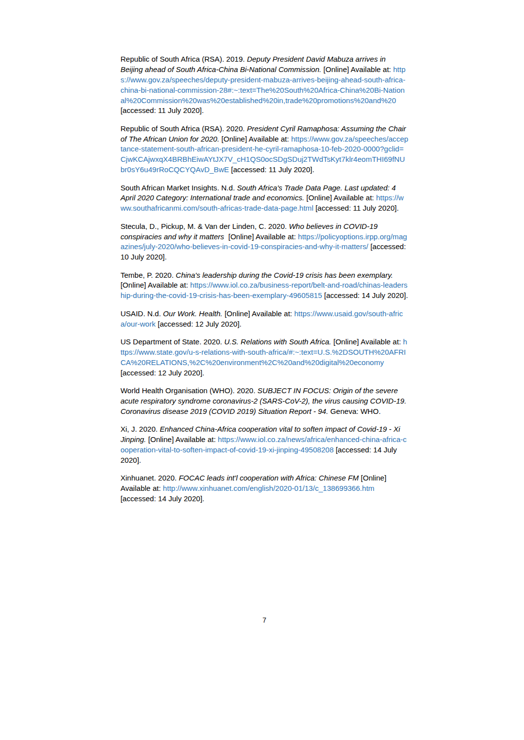Republic of South Africa (RSA). 2019. Deputy President David Mabuza arrives in Beijing ahead of South Africa-China Bi-National Commission. [Online] Available at: https://www.gov.za/speeches/deputy-president-mabuza-arrives-beijing-ahead-south-africa-china-bi-national-commission-28#:~:text=The%20South%20Africa-China%20Bi-National%20Commission%20was%20established%20in,trade%20promotions%20and%20 [accessed: 11 July 2020].
Republic of South Africa (RSA). 2020. President Cyril Ramaphosa: Assuming the Chair of The African Union for 2020. [Online] Available at: https://www.gov.za/speeches/acceptance-statement-south-african-president-he-cyril-ramaphosa-10-feb-2020-0000?gclid=CjwKCAjwxqX4BRBhEiwAYtJX7V_cH1QS0ocSDgSDuj2TWdTsKyt7klr4eomTHI69fNUbr0sY6u49rRoCQCYQAvD_BwE [accessed: 11 July 2020].
South African Market Insights. N.d. South Africa's Trade Data Page. Last updated: 4 April 2020 Category: International trade and economics. [Online] Available at: https://www.southafricanmi.com/south-africas-trade-data-page.html [accessed: 11 July 2020].
Stecula, D., Pickup, M. & Van der Linden, C. 2020. Who believes in COVID-19 conspiracies and why it matters [Online] Available at: https://policyoptions.irpp.org/magazines/july-2020/who-believes-in-covid-19-conspiracies-and-why-it-matters/ [accessed: 10 July 2020].
Tembe, P. 2020. China's leadership during the Covid-19 crisis has been exemplary. [Online] Available at: https://www.iol.co.za/business-report/belt-and-road/chinas-leadership-during-the-covid-19-crisis-has-been-exemplary-49605815 [accessed: 14 July 2020].
USAID. N.d. Our Work. Health. [Online] Available at: https://www.usaid.gov/south-africa/our-work [accessed: 12 July 2020].
US Department of State. 2020. U.S. Relations with South Africa. [Online] Available at: https://www.state.gov/u-s-relations-with-south-africa/#:~:text=U.S.%2DSOUTH%20AFRICA%20RELATIONS,%2C%20environment%2C%20and%20digital%20economy [accessed: 12 July 2020].
World Health Organisation (WHO). 2020. SUBJECT IN FOCUS: Origin of the severe acute respiratory syndrome coronavirus-2 (SARS-CoV-2), the virus causing COVID-19. Coronavirus disease 2019 (COVID 2019) Situation Report - 94. Geneva: WHO.
Xi, J. 2020. Enhanced China-Africa cooperation vital to soften impact of Covid-19 - Xi Jinping. [Online] Available at: https://www.iol.co.za/news/africa/enhanced-china-africa-cooperation-vital-to-soften-impact-of-covid-19-xi-jinping-49508208 [accessed: 14 July 2020].
Xinhuanet. 2020. FOCAC leads int'l cooperation with Africa: Chinese FM [Online] Available at: http://www.xinhuanet.com/english/2020-01/13/c_138699366.htm [accessed: 14 July 2020].
7